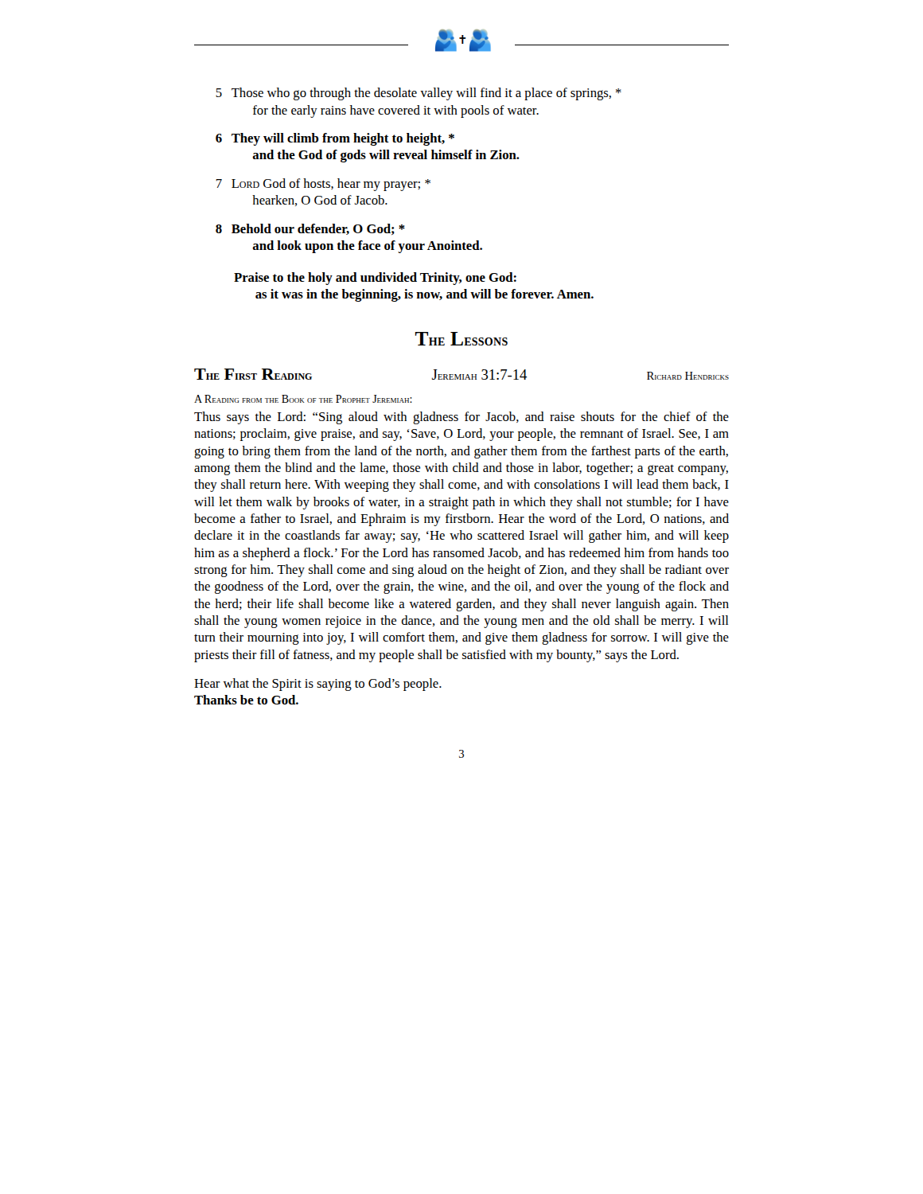🫂✝🫂
5
Those who go through the desolate valley will find it a place of springs, * for the early rains have covered it with pools of water.
6
They will climb from height to height, * and the God of gods will reveal himself in Zion.
7
Lord God of hosts, hear my prayer; * hearken, O God of Jacob.
8
Behold our defender, O God; * and look upon the face of your Anointed.
Praise to the holy and undivided Trinity, one God: as it was in the beginning, is now, and will be forever. Amen.
THE LESSONS
THE FIRST READING
JEREMIAH 31:7-14
RICHARD HENDRICKS
A READING FROM THE BOOK OF THE PROPHET JEREMIAH:
Thus says the Lord: “Sing aloud with gladness for Jacob, and raise shouts for the chief of the nations; proclaim, give praise, and say, ‘Save, O Lord, your people, the remnant of Israel. See, I am going to bring them from the land of the north, and gather them from the farthest parts of the earth, among them the blind and the lame, those with child and those in labor, together; a great company, they shall return here. With weeping they shall come, and with consolations I will lead them back, I will let them walk by brooks of water, in a straight path in which they shall not stumble; for I have become a father to Israel, and Ephraim is my firstborn. Hear the word of the Lord, O nations, and declare it in the coastlands far away; say, ‘He who scattered Israel will gather him, and will keep him as a shepherd a flock.’ For the Lord has ransomed Jacob, and has redeemed him from hands too strong for him. They shall come and sing aloud on the height of Zion, and they shall be radiant over the goodness of the Lord, over the grain, the wine, and the oil, and over the young of the flock and the herd; their life shall become like a watered garden, and they shall never languish again. Then shall the young women rejoice in the dance, and the young men and the old shall be merry. I will turn their mourning into joy, I will comfort them, and give them gladness for sorrow. I will give the priests their fill of fatness, and my people shall be satisfied with my bounty,” says the Lord.
Hear what the Spirit is saying to God’s people.
Thanks be to God.
3